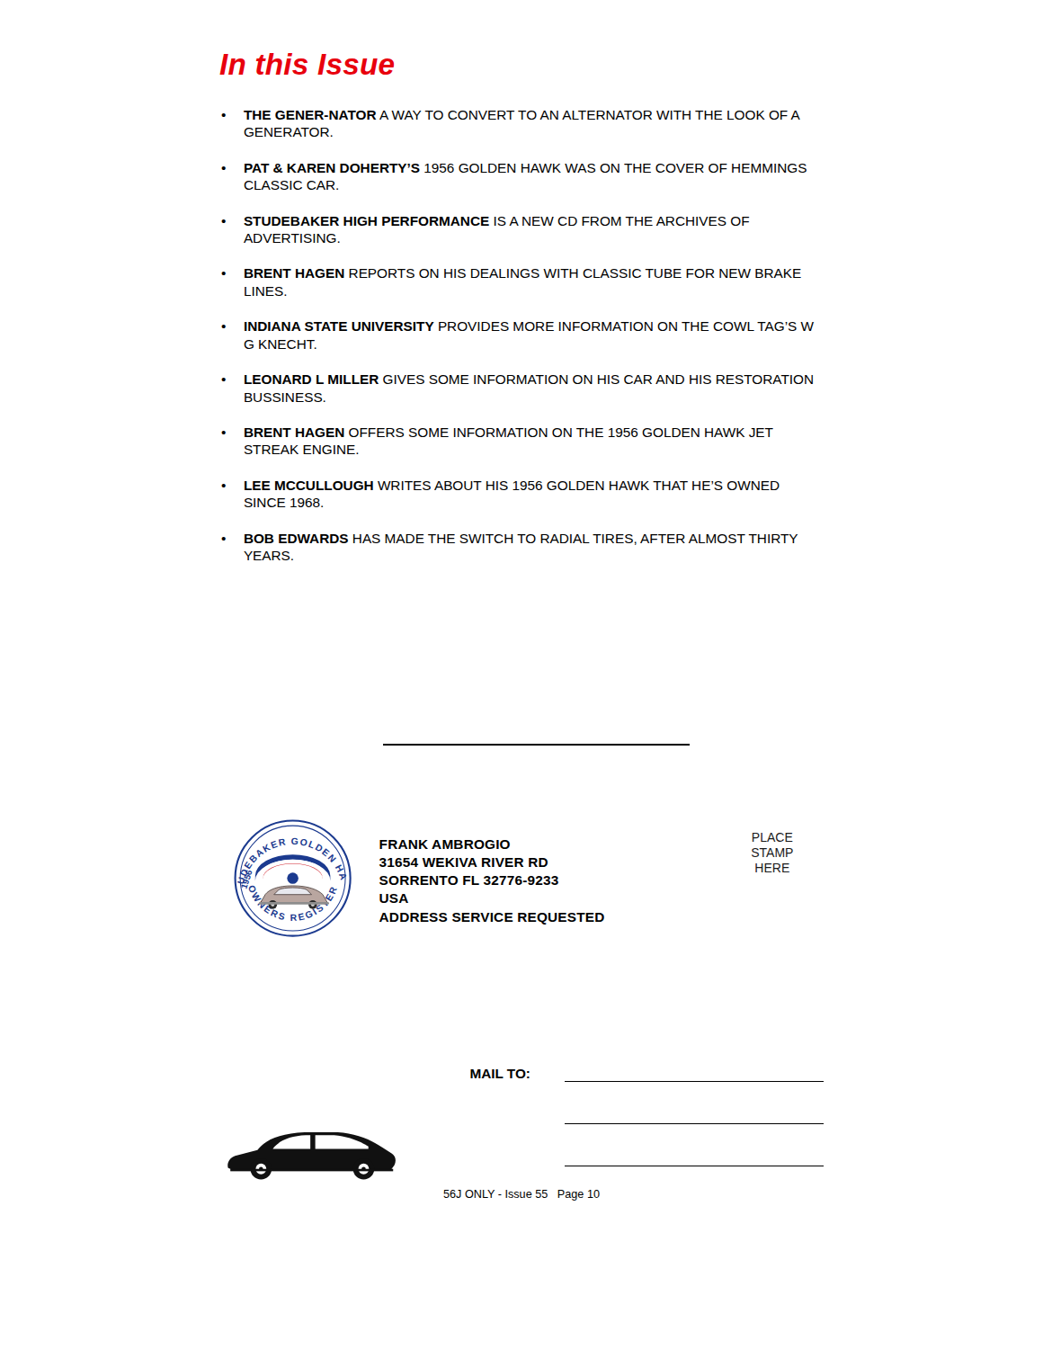In this Issue
The Gener-Nator a way to convert to an alternator with the look of a generator.
Pat & Karen Doherty’s 1956 Golden Hawk was on the cover of Hemmings Classic Car.
Studebaker High Performance is a new CD from the archives of advertising.
Brent Hagen reports on his dealings with Classic Tube for new brake lines.
Indiana State University provides more information on the cowl tag’s W G Knecht.
Leonard L Miller gives some information on his car and his restoration bussiness.
Brent Hagen offers some information on the 1956 Golden Hawk Jet Streak engine.
Lee McCullough writes about his 1956 Golden Hawk that he’s owned since 1968.
Bob Edwards has made the switch to radial tires, after almost thirty years.
STUDEBAKER GOLDEN HAWK OWNERS REGISTER 1956
FRANK AMBROGIO
31654 WEKIVA RIVER RD
SORRENTO FL 32776-9233
USA
ADDRESS SERVICE REQUESTED
PLACE
STAMP
HERE
MAIL TO:
MAIL TO:
MAIL TO:
56J ONLY - Issue 55 Page 10